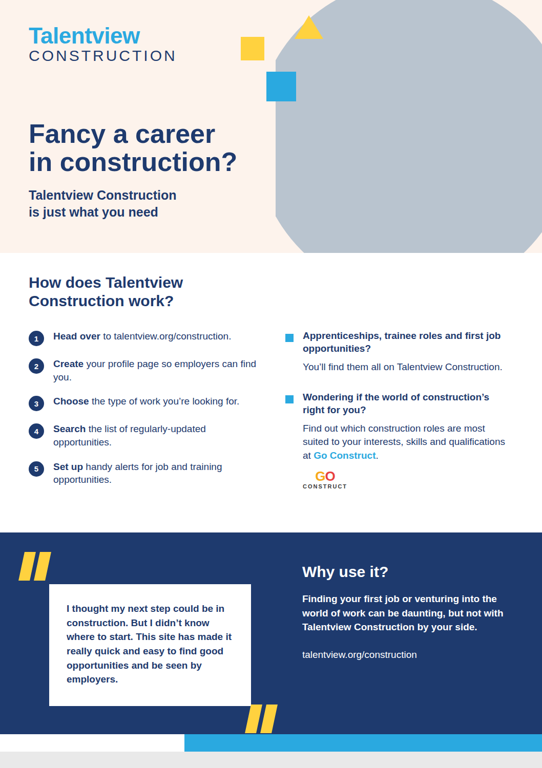Talentview
CONSTRUCTION
Fancy a career
in construction?
Talentview Construction
is just what you need
How does Talentview
Construction work?
1 Head over to talentview.org/construction.
2 Create your profile page so employers can find you.
3 Choose the type of work you’re looking for.
4 Search the list of regularly-updated opportunities.
5 Set up handy alerts for job and training opportunities.
Apprenticeships, trainee roles and first job opportunities?
You’ll find them all on Talentview Construction.
Wondering if the world of construction’s right for you?
Find out which construction roles are most suited to your interests, skills and qualifications at Go Construct.
GO CONSTRUCT
I thought my next step could be in construction. But I didn’t know where to start. This site has made it really quick and easy to find good opportunities and be seen by employers.
Why use it?
Finding your first job or venturing into the world of work can be daunting, but not with Talentview Construction by your side.
talentview.org/construction